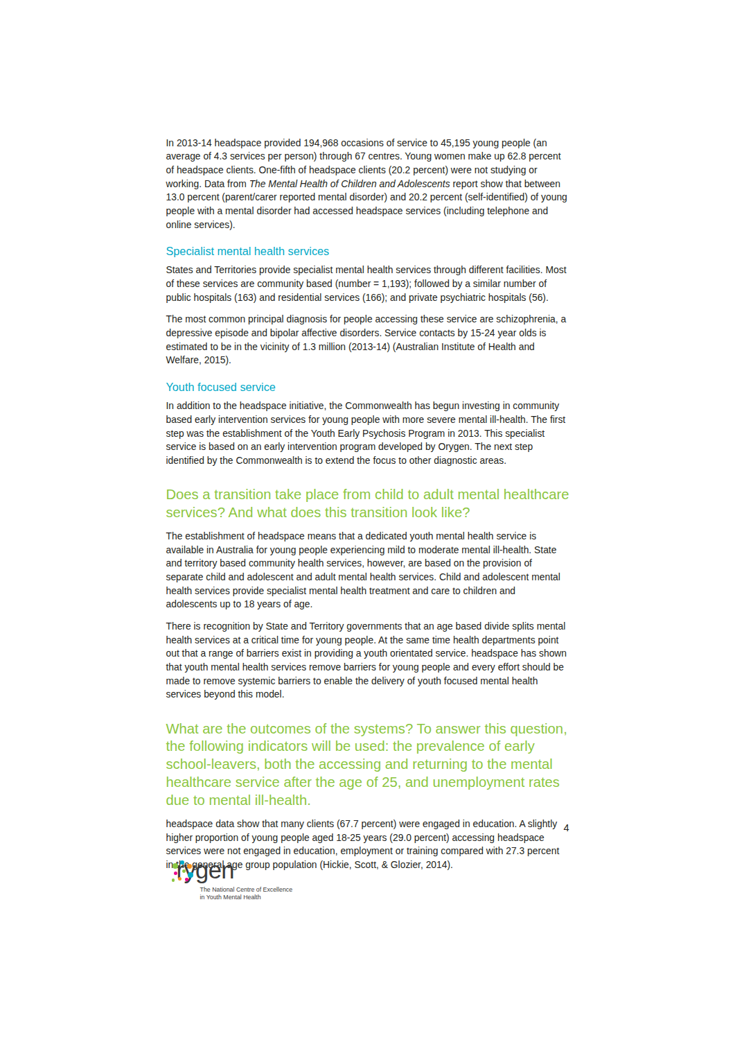In 2013-14 headspace provided 194,968 occasions of service to 45,195 young people (an average of 4.3 services per person) through 67 centres. Young women make up 62.8 percent of headspace clients. One-fifth of headspace clients (20.2 percent) were not studying or working. Data from The Mental Health of Children and Adolescents report show that between 13.0 percent (parent/carer reported mental disorder) and 20.2 percent (self-identified) of young people with a mental disorder had accessed headspace services (including telephone and online services).
Specialist mental health services
States and Territories provide specialist mental health services through different facilities. Most of these services are community based (number = 1,193); followed by a similar number of public hospitals (163) and residential services (166); and private psychiatric hospitals (56).
The most common principal diagnosis for people accessing these service are schizophrenia, a depressive episode and bipolar affective disorders. Service contacts by 15-24 year olds is estimated to be in the vicinity of 1.3 million (2013-14) (Australian Institute of Health and Welfare, 2015).
Youth focused service
In addition to the headspace initiative, the Commonwealth has begun investing in community based early intervention services for young people with more severe mental ill-health. The first step was the establishment of the Youth Early Psychosis Program in 2013. This specialist service is based on an early intervention program developed by Orygen. The next step identified by the Commonwealth is to extend the focus to other diagnostic areas.
Does a transition take place from child to adult mental healthcare services? And what does this transition look like?
The establishment of headspace means that a dedicated youth mental health service is available in Australia for young people experiencing mild to moderate mental ill-health. State and territory based community health services, however, are based on the provision of separate child and adolescent and adult mental health services. Child and adolescent mental health services provide specialist mental health treatment and care to children and adolescents up to 18 years of age.
There is recognition by State and Territory governments that an age based divide splits mental health services at a critical time for young people. At the same time health departments point out that a range of barriers exist in providing a youth orientated service. headspace has shown that youth mental health services remove barriers for young people and every effort should be made to remove systemic barriers to enable the delivery of youth focused mental health services beyond this model.
What are the outcomes of the systems? To answer this question, the following indicators will be used: the prevalence of early school-leavers, both the accessing and returning to the mental healthcare service after the age of 25, and unemployment rates due to mental ill-health.
headspace data show that many clients (67.7 percent) were engaged in education. A slightly higher proportion of young people aged 18-25 years (29.0 percent) accessing headspace services were not engaged in education, employment or training compared with 27.3 percent in the general age group population (Hickie, Scott, & Glozier, 2014).
4
rygen
The National Centre of Excellence
in Youth Mental Health